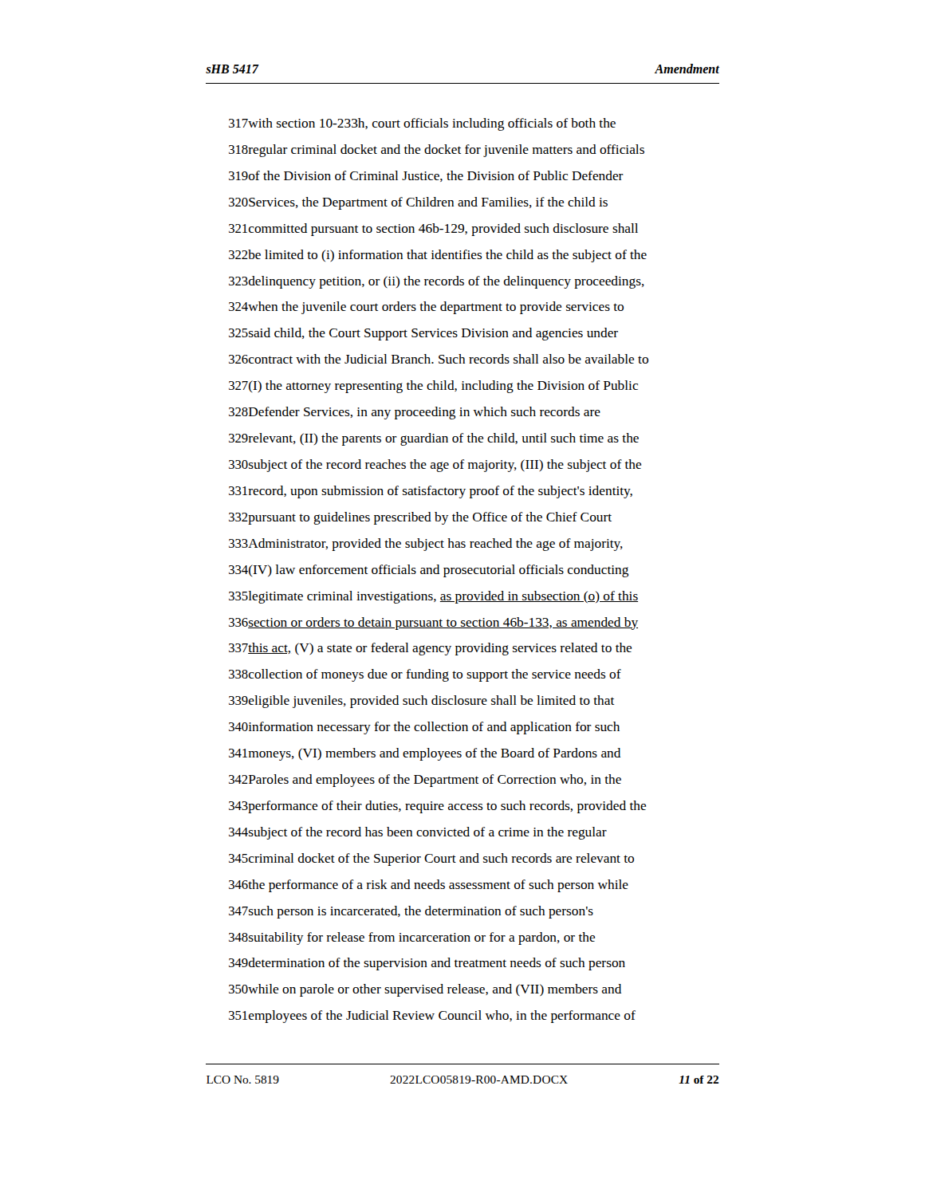sHB 5417 Amendment
| 317 | with section 10-233h, court officials including officials of both the |
| 318 | regular criminal docket and the docket for juvenile matters and officials |
| 319 | of the Division of Criminal Justice, the Division of Public Defender |
| 320 | Services, the Department of Children and Families, if the child is |
| 321 | committed pursuant to section 46b-129, provided such disclosure shall |
| 322 | be limited to (i) information that identifies the child as the subject of the |
| 323 | delinquency petition, or (ii) the records of the delinquency proceedings, |
| 324 | when the juvenile court orders the department to provide services to |
| 325 | said child, the Court Support Services Division and agencies under |
| 326 | contract with the Judicial Branch. Such records shall also be available to |
| 327 | (I) the attorney representing the child, including the Division of Public |
| 328 | Defender Services, in any proceeding in which such records are |
| 329 | relevant, (II) the parents or guardian of the child, until such time as the |
| 330 | subject of the record reaches the age of majority, (III) the subject of the |
| 331 | record, upon submission of satisfactory proof of the subject's identity, |
| 332 | pursuant to guidelines prescribed by the Office of the Chief Court |
| 333 | Administrator, provided the subject has reached the age of majority, |
| 334 | (IV) law enforcement officials and prosecutorial officials conducting |
| 335 | legitimate criminal investigations, as provided in subsection (o) of this |
| 336 | section or orders to detain pursuant to section 46b-133, as amended by |
| 337 | this act, (V) a state or federal agency providing services related to the |
| 338 | collection of moneys due or funding to support the service needs of |
| 339 | eligible juveniles, provided such disclosure shall be limited to that |
| 340 | information necessary for the collection of and application for such |
| 341 | moneys, (VI) members and employees of the Board of Pardons and |
| 342 | Paroles and employees of the Department of Correction who, in the |
| 343 | performance of their duties, require access to such records, provided the |
| 344 | subject of the record has been convicted of a crime in the regular |
| 345 | criminal docket of the Superior Court and such records are relevant to |
| 346 | the performance of a risk and needs assessment of such person while |
| 347 | such person is incarcerated, the determination of such person's |
| 348 | suitability for release from incarceration or for a pardon, or the |
| 349 | determination of the supervision and treatment needs of such person |
| 350 | while on parole or other supervised release, and (VII) members and |
| 351 | employees of the Judicial Review Council who, in the performance of |
LCO No. 5819 2022LCO05819-R00-AMD.DOCX 11 of 22